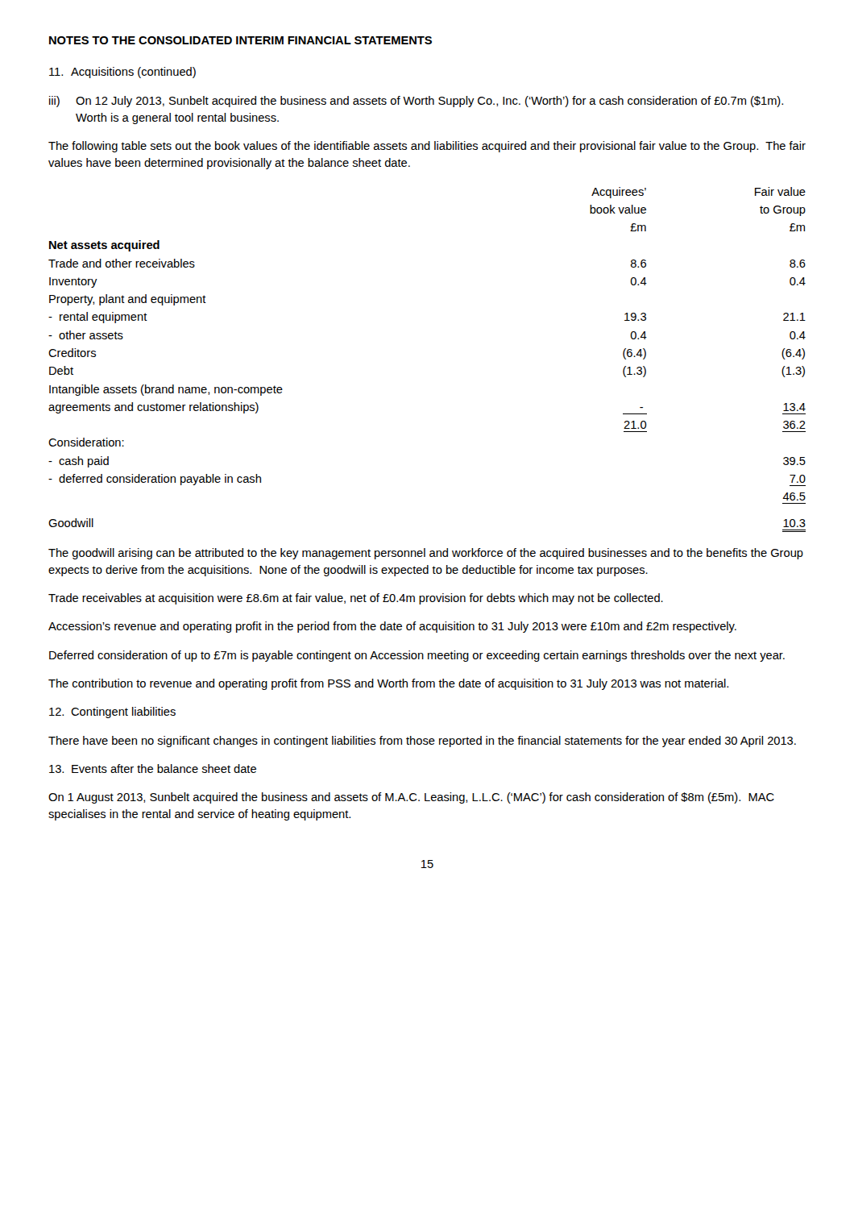NOTES TO THE CONSOLIDATED INTERIM FINANCIAL STATEMENTS
11. Acquisitions (continued)
iii)
On 12 July 2013, Sunbelt acquired the business and assets of Worth Supply Co., Inc. (‘Worth’) for a cash consideration of £0.7m ($1m). Worth is a general tool rental business.
The following table sets out the book values of the identifiable assets and liabilities acquired and their provisional fair value to the Group. The fair values have been determined provisionally at the balance sheet date.
| | Acquirees’ | Fair value |
| | book value | to Group |
| | £m | £m |
| Net assets acquired | | |
| Trade and other receivables | 8.6 | 8.6 |
| Inventory | 0.4 | 0.4 |
| Property, plant and equipment | | |
| - rental equipment | 19.3 | 21.1 |
| - other assets | 0.4 | 0.4 |
| Creditors | (6.4) | (6.4) |
| Debt | (1.3) | (1.3) |
| Intangible assets (brand name, non-compete | | |
| agreements and customer relationships) | - | 13.4 |
| | 21.0 | 36.2 |
| Consideration: | | |
| - cash paid | | 39.5 |
| - deferred consideration payable in cash | | 7.0 |
| | | 46.5 |
| Goodwill | | 10.3 |
The goodwill arising can be attributed to the key management personnel and workforce of the acquired businesses and to the benefits the Group expects to derive from the acquisitions. None of the goodwill is expected to be deductible for income tax purposes.
Trade receivables at acquisition were £8.6m at fair value, net of £0.4m provision for debts which may not be collected.
Accession’s revenue and operating profit in the period from the date of acquisition to 31 July 2013 were £10m and £2m respectively.
Deferred consideration of up to £7m is payable contingent on Accession meeting or exceeding certain earnings thresholds over the next year.
The contribution to revenue and operating profit from PSS and Worth from the date of acquisition to 31 July 2013 was not material.
12. Contingent liabilities
There have been no significant changes in contingent liabilities from those reported in the financial statements for the year ended 30 April 2013.
13. Events after the balance sheet date
On 1 August 2013, Sunbelt acquired the business and assets of M.A.C. Leasing, L.L.C. (‘MAC’) for cash consideration of $8m (£5m). MAC specialises in the rental and service of heating equipment.
15